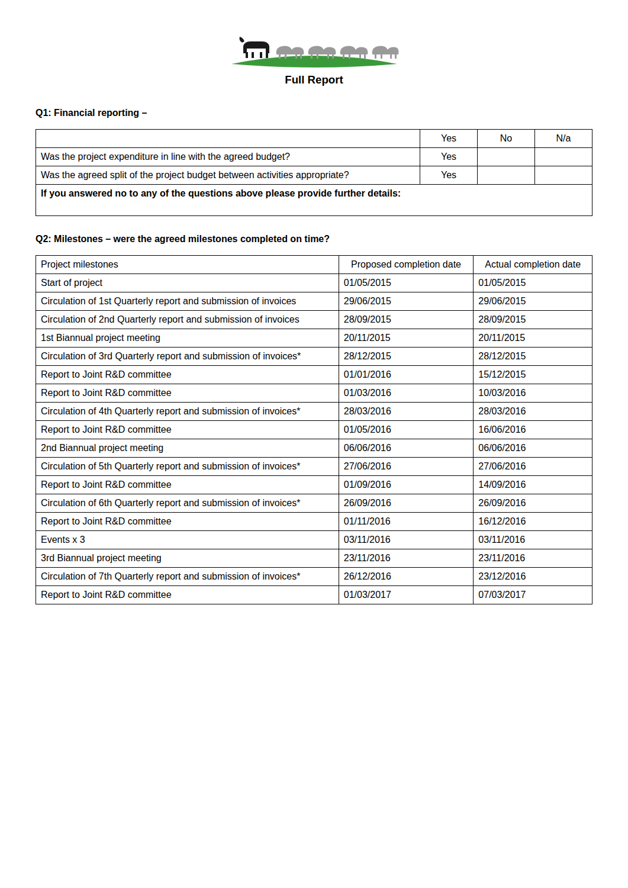Full Report
Q1: Financial reporting –
| | Yes | No | N/a |
| Was the project expenditure in line with the agreed budget? | Yes | | |
| Was the agreed split of the project budget between activities appropriate? | Yes | | |
| If you answered no to any of the questions above please provide further details: |
Q2: Milestones – were the agreed milestones completed on time?
| Project milestones | Proposed completion date | Actual completion date |
| --- | --- | --- |
| Start of project | 01/05/2015 | 01/05/2015 |
| Circulation of 1st Quarterly report and submission of invoices | 29/06/2015 | 29/06/2015 |
| Circulation of 2nd Quarterly report and submission of invoices | 28/09/2015 | 28/09/2015 |
| 1st Biannual project meeting | 20/11/2015 | 20/11/2015 |
| Circulation of 3rd Quarterly report and submission of invoices* | 28/12/2015 | 28/12/2015 |
| Report to Joint R&D committee | 01/01/2016 | 15/12/2015 |
| Report to Joint R&D committee | 01/03/2016 | 10/03/2016 |
| Circulation of 4th Quarterly report and submission of invoices* | 28/03/2016 | 28/03/2016 |
| Report to Joint R&D committee | 01/05/2016 | 16/06/2016 |
| 2nd Biannual project meeting | 06/06/2016 | 06/06/2016 |
| Circulation of 5th Quarterly report and submission of invoices* | 27/06/2016 | 27/06/2016 |
| Report to Joint R&D committee | 01/09/2016 | 14/09/2016 |
| Circulation of 6th Quarterly report and submission of invoices* | 26/09/2016 | 26/09/2016 |
| Report to Joint R&D committee | 01/11/2016 | 16/12/2016 |
| Events x 3 | 03/11/2016 | 03/11/2016 |
| 3rd Biannual project meeting | 23/11/2016 | 23/11/2016 |
| Circulation of 7th Quarterly report and submission of invoices* | 26/12/2016 | 23/12/2016 |
| Report to Joint R&D committee | 01/03/2017 | 07/03/2017 |